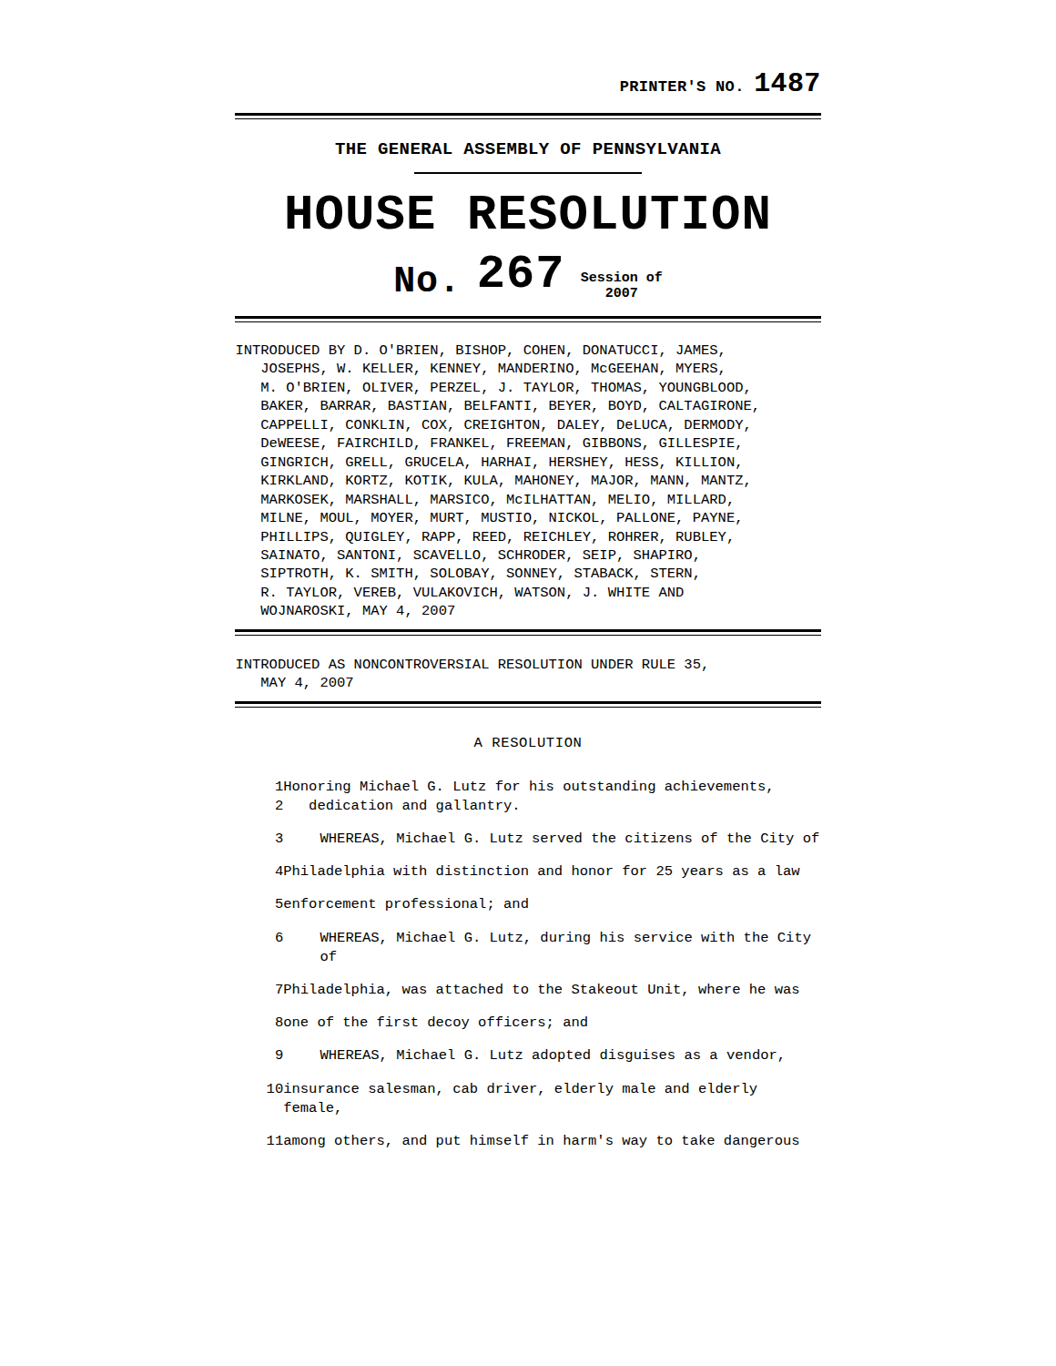PRINTER'S NO. 1487
THE GENERAL ASSEMBLY OF PENNSYLVANIA
HOUSE RESOLUTION
No. 267 Session of
2007
INTRODUCED BY D. O'BRIEN, BISHOP, COHEN, DONATUCCI, JAMES, JOSEPHS, W. KELLER, KENNEY, MANDERINO, McGEEHAN, MYERS, M. O'BRIEN, OLIVER, PERZEL, J. TAYLOR, THOMAS, YOUNGBLOOD, BAKER, BARRAR, BASTIAN, BELFANTI, BEYER, BOYD, CALTAGIRONE, CAPPELLI, CONKLIN, COX, CREIGHTON, DALEY, DeLUCA, DERMODY, DeWEESE, FAIRCHILD, FRANKEL, FREEMAN, GIBBONS, GILLESPIE, GINGRICH, GRELL, GRUCELA, HARHAI, HERSHEY, HESS, KILLION, KIRKLAND, KORTZ, KOTIK, KULA, MAHONEY, MAJOR, MANN, MANTZ, MARKOSEK, MARSHALL, MARSICO, McILHATTAN, MELIO, MILLARD, MILNE, MOUL, MOYER, MURT, MUSTIO, NICKOL, PALLONE, PAYNE, PHILLIPS, QUIGLEY, RAPP, REED, REICHLEY, ROHRER, RUBLEY, SAINATO, SANTONI, SCAVELLO, SCHRODER, SEIP, SHAPIRO, SIPTROTH, K. SMITH, SOLOBAY, SONNEY, STABACK, STERN, R. TAYLOR, VEREB, VULAKOVICH, WATSON, J. WHITE AND WOJNAROSKI, MAY 4, 2007
INTRODUCED AS NONCONTROVERSIAL RESOLUTION UNDER RULE 35, MAY 4, 2007
A RESOLUTION
| 1 | Honoring Michael G. Lutz for his outstanding achievements, |
| 2 | dedication and gallantry. |
| 3 | WHEREAS, Michael G. Lutz served the citizens of the City of |
| 4 | Philadelphia with distinction and honor for 25 years as a law |
| 5 | enforcement professional; and |
| 6 | WHEREAS, Michael G. Lutz, during his service with the City of |
| 7 | Philadelphia, was attached to the Stakeout Unit, where he was |
| 8 | one of the first decoy officers; and |
| 9 | WHEREAS, Michael G. Lutz adopted disguises as a vendor, |
| 10 | insurance salesman, cab driver, elderly male and elderly female, |
| 11 | among others, and put himself in harm's way to take dangerous |